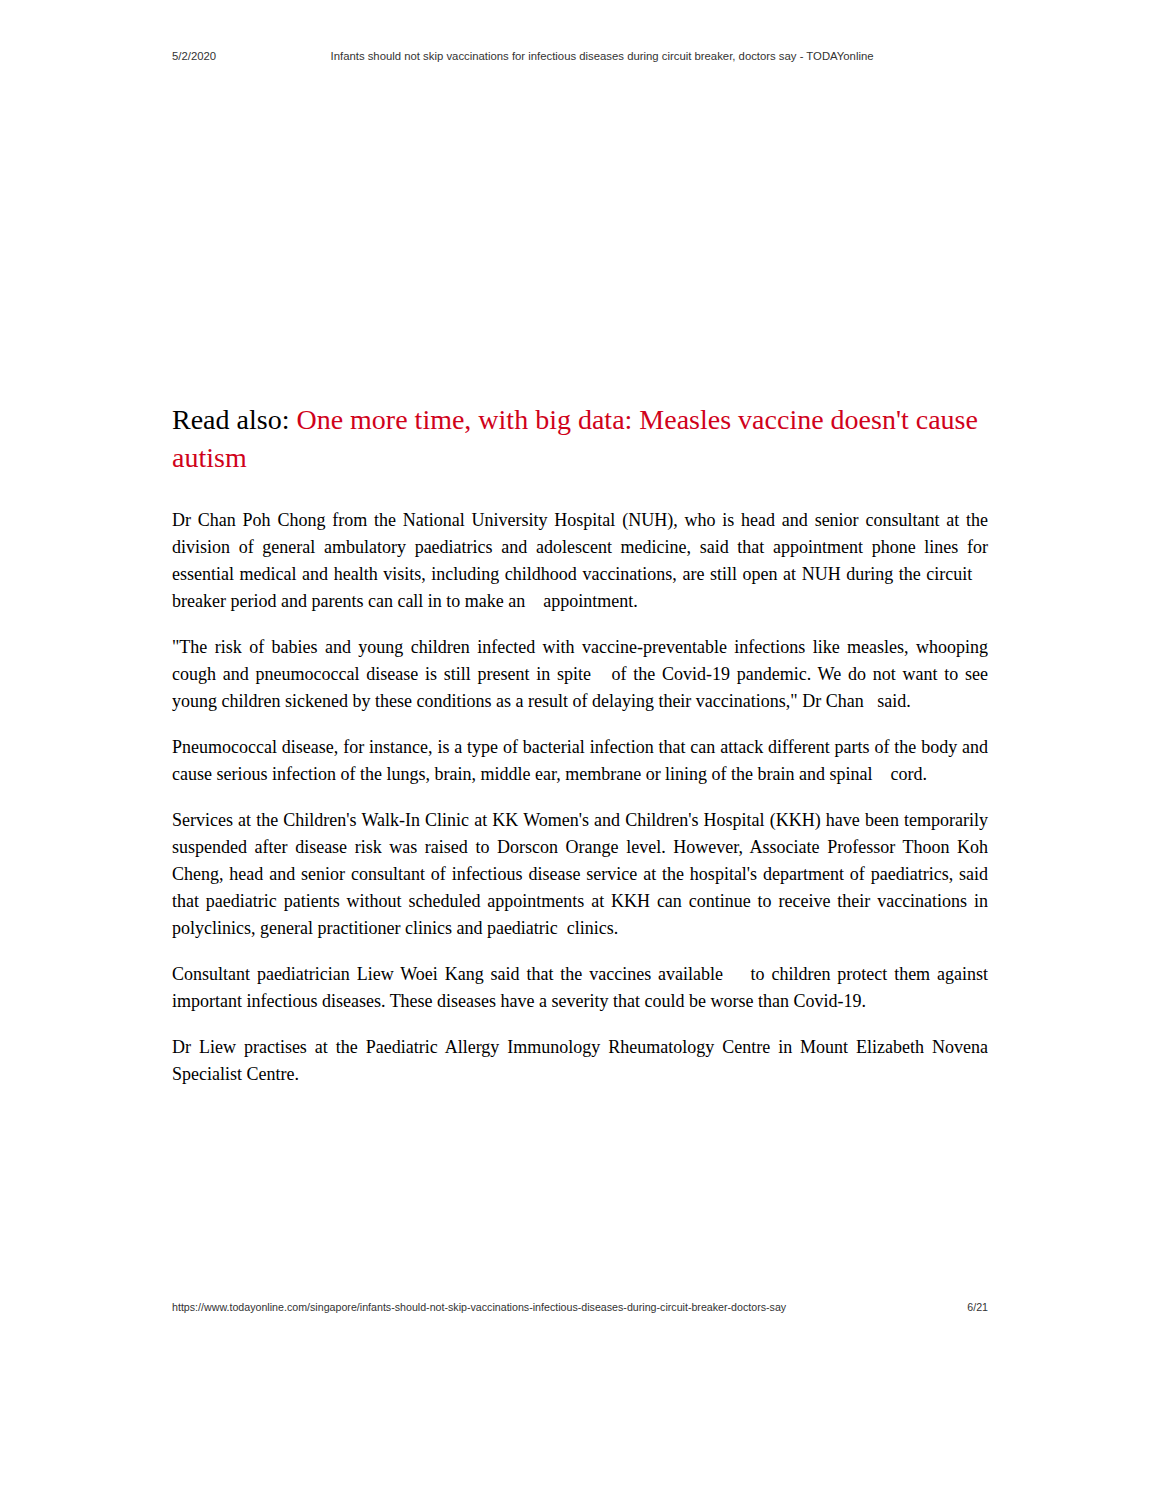5/2/2020 Infants should not skip vaccinations for infectious diseases during circuit breaker, doctors say - TODAYonline
Read also: One more time, with big data: Measles vaccine doesn't cause autism
Dr Chan Poh Chong from the National University Hospital (NUH), who is head and senior consultant at the division of general ambulatory paediatrics and adolescent medicine, said that appointment phone lines for essential medical and health visits, including childhood vaccinations, are still open at NUH during the circuit breaker period and parents can call in to make an appointment.
"The risk of babies and young children infected with vaccine-preventable infections like measles, whooping cough and pneumococcal disease is still present in spite of the Covid-19 pandemic. We do not want to see young children sickened by these conditions as a result of delaying their vaccinations," Dr Chan said.
Pneumococcal disease, for instance, is a type of bacterial infection that can attack different parts of the body and cause serious infection of the lungs, brain, middle ear, membrane or lining of the brain and spinal cord.
Services at the Children's Walk-In Clinic at KK Women's and Children's Hospital (KKH) have been temporarily suspended after disease risk was raised to Dorscon Orange level. However, Associate Professor Thoon Koh Cheng, head and senior consultant of infectious disease service at the hospital's department of paediatrics, said that paediatric patients without scheduled appointments at KKH can continue to receive their vaccinations in polyclinics, general practitioner clinics and paediatric clinics.
Consultant paediatrician Liew Woei Kang said that the vaccines available to children protect them against important infectious diseases. These diseases have a severity that could be worse than Covid-19.
Dr Liew practises at the Paediatric Allergy Immunology Rheumatology Centre in Mount Elizabeth Novena Specialist Centre.
https://www.todayonline.com/singapore/infants-should-not-skip-vaccinations-infectious-diseases-during-circuit-breaker-doctors-say 6/21